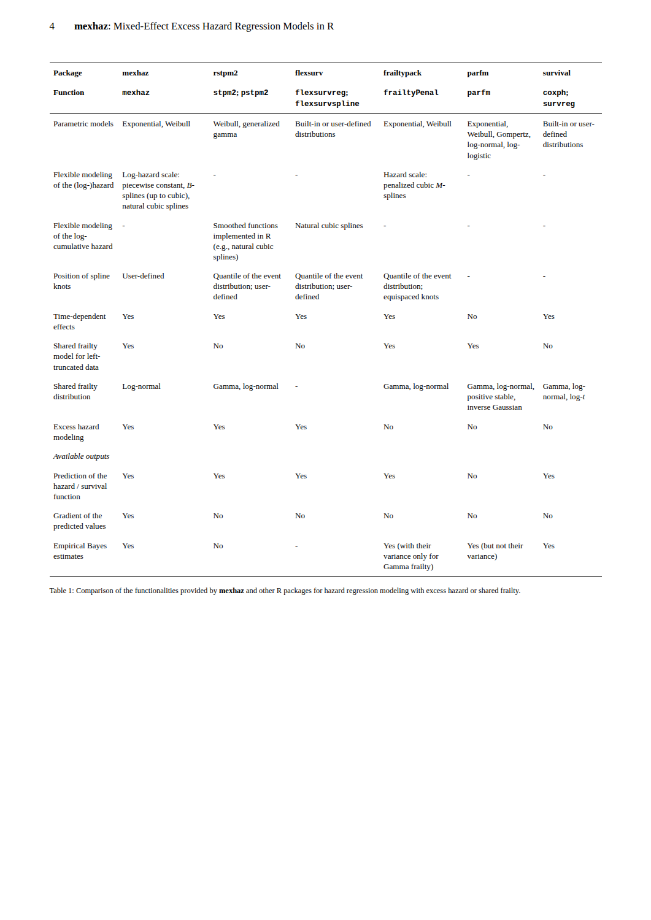4 mexhaz: Mixed-Effect Excess Hazard Regression Models in R
Table 1: Comparison of the functionalities provided by mexhaz and other R packages for hazard regression modeling with excess hazard or shared frailty.
| Package | mexhaz | rstpm2 | flexsurv | frailtypack | parfm | survival |
| --- | --- | --- | --- | --- | --- | --- |
| Function | mexhaz | stpm2 ; pstpm2 | flexsurvreg ; flexsurvspline | frailtyPenal | parfm | coxph ; survreg |
| Parametric models | Exponential, Weibull | Weibull, generalized gamma | Built-in or user-defined distributions | Exponential, Weibull | Exponential, Weibull, Gompertz, log-normal, log-logistic | Built-in or user-defined distributions |
| Flexible modeling of the (log-)hazard | Log-hazard scale: piecewise constant, B -splines (up to cubic), natural cubic splines | - | - | Hazard scale: penalized cubic M -splines | - | - |
| Flexible modeling of the log-cumulative hazard | - | Smoothed functions implemented in R (e.g., natural cubic splines) | Natural cubic splines | - | - | - |
| Position of spline knots | User-defined | Quantile of the event distribution; user-defined | Quantile of the event distribution; user-defined | Quantile of the event distribution; equispaced knots | - | - |
| Time-dependent effects | Yes | Yes | Yes | Yes | No | Yes |
| Shared frailty model for left-truncated data | Yes | No | No | Yes | Yes | No |
| Shared frailty distribution | Log-normal | Gamma, log-normal | - | Gamma, log-normal | Gamma, log-normal, positive stable, inverse Gaussian | Gamma, log-normal, log- t |
| Excess hazard modeling | Yes | Yes | Yes | No | No | No |
| Available outputs | | | | | | |
| Prediction of the hazard / survival function | Yes | Yes | Yes | Yes | No | Yes |
| Gradient of the predicted values | Yes | No | No | No | No | No |
| Empirical Bayes estimates | Yes | No | - | Yes (with their variance only for Gamma frailty) | Yes (but not their variance) | Yes |